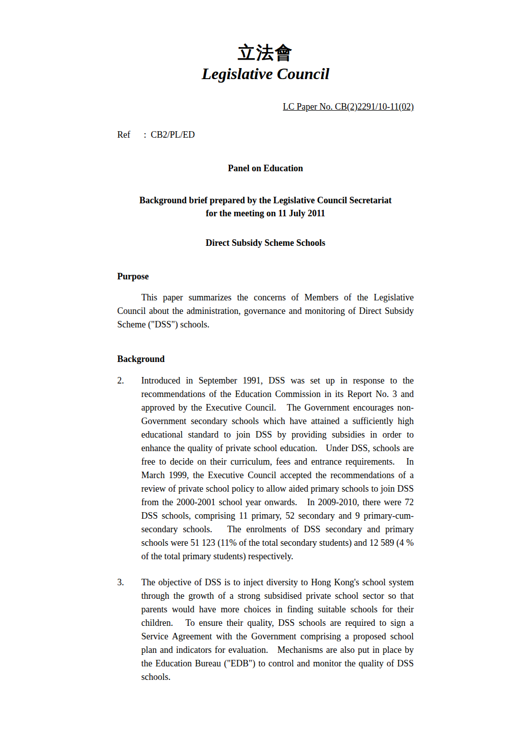立法會
Legislative Council
LC Paper No. CB(2)2291/10-11(02)
Ref: CB2/PL/ED
Panel on Education
Background brief prepared by the Legislative Council Secretariat
for the meeting on 11 July 2011
Direct Subsidy Scheme Schools
Purpose
This paper summarizes the concerns of Members of the Legislative Council about the administration, governance and monitoring of Direct Subsidy Scheme ("DSS") schools.
Background
2. Introduced in September 1991, DSS was set up in response to the recommendations of the Education Commission in its Report No. 3 and approved by the Executive Council. The Government encourages non-Government secondary schools which have attained a sufficiently high educational standard to join DSS by providing subsidies in order to enhance the quality of private school education. Under DSS, schools are free to decide on their curriculum, fees and entrance requirements. In March 1999, the Executive Council accepted the recommendations of a review of private school policy to allow aided primary schools to join DSS from the 2000-2001 school year onwards. In 2009-2010, there were 72 DSS schools, comprising 11 primary, 52 secondary and 9 primary-cum-secondary schools. The enrolments of DSS secondary and primary schools were 51 123 (11% of the total secondary students) and 12 589 (4 % of the total primary students) respectively.
3. The objective of DSS is to inject diversity to Hong Kong's school system through the growth of a strong subsidised private school sector so that parents would have more choices in finding suitable schools for their children. To ensure their quality, DSS schools are required to sign a Service Agreement with the Government comprising a proposed school plan and indicators for evaluation. Mechanisms are also put in place by the Education Bureau ("EDB") to control and monitor the quality of DSS schools.